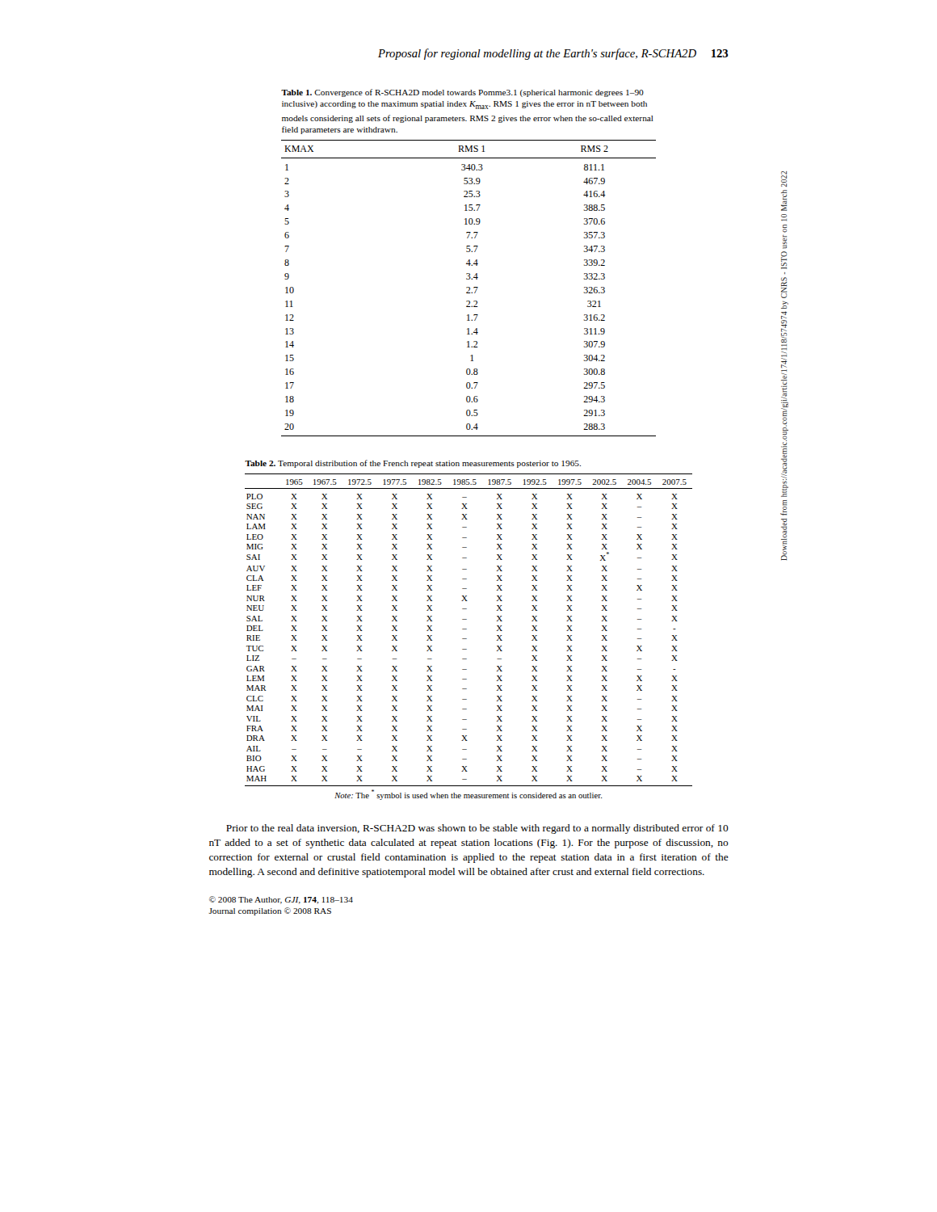Downloaded from https://academic.oup.com/gji/article/174/1/118/574974 by CNRS - ISTO user on 10 March 2022
Proposal for regional modelling at the Earth's surface, R-SCHA2D123
Table 1. Convergence of R-SCHA2D model towards Pomme3.1 (spherical harmonic degrees 1–90 inclusive) according to the maximum spatial index Kmax. RMS 1 gives the error in nT between both models considering all sets of regional parameters. RMS 2 gives the error when the so-called external field parameters are withdrawn.
| KMAX | RMS 1 | RMS 2 |
| --- | --- | --- |
| 1 | 340.3 | 811.1 |
| 2 | 53.9 | 467.9 |
| 3 | 25.3 | 416.4 |
| 4 | 15.7 | 388.5 |
| 5 | 10.9 | 370.6 |
| 6 | 7.7 | 357.3 |
| 7 | 5.7 | 347.3 |
| 8 | 4.4 | 339.2 |
| 9 | 3.4 | 332.3 |
| 10 | 2.7 | 326.3 |
| 11 | 2.2 | 321 |
| 12 | 1.7 | 316.2 |
| 13 | 1.4 | 311.9 |
| 14 | 1.2 | 307.9 |
| 15 | 1 | 304.2 |
| 16 | 0.8 | 300.8 |
| 17 | 0.7 | 297.5 |
| 18 | 0.6 | 294.3 |
| 19 | 0.5 | 291.3 |
| 20 | 0.4 | 288.3 |
Table 2. Temporal distribution of the French repeat station measurements posterior to 1965.
| | 1965 | 1967.5 | 1972.5 | 1977.5 | 1982.5 | 1985.5 | 1987.5 | 1992.5 | 1997.5 | 2002.5 | 2004.5 | 2007.5 |
| --- | --- | --- | --- | --- | --- | --- | --- | --- | --- | --- | --- | --- |
| PLO | X | X | X | X | X | – | X | X | X | X | X | X |
| SEG | X | X | X | X | X | X | X | X | X | X | – | X |
| NAN | X | X | X | X | X | X | X | X | X | X | – | X |
| LAM | X | X | X | X | X | – | X | X | X | X | – | X |
| LEO | X | X | X | X | X | – | X | X | X | X | X | X |
| MIG | X | X | X | X | X | – | X | X | X | X | X | X |
| SAI | X | X | X | X | X | – | X | X | X | X * | – | X |
| AUV | X | X | X | X | X | – | X | X | X | X | – | X |
| CLA | X | X | X | X | X | – | X | X | X | X | – | X |
| LEF | X | X | X | X | X | – | X | X | X | X | X | X |
| NUR | X | X | X | X | X | X | X | X | X | X | – | X |
| NEU | X | X | X | X | X | – | X | X | X | X | – | X |
| SAL | X | X | X | X | X | – | X | X | X | X | – | X |
| DEL | X | X | X | X | X | – | X | X | X | X | – | - |
| RIE | X | X | X | X | X | – | X | X | X | X | – | X |
| TUC | X | X | X | X | X | – | X | X | X | X | X | X |
| LIZ | – | – | – | – | – | – | – | X | X | X | – | X |
| GAR | X | X | X | X | X | – | X | X | X | X | – | - |
| LEM | X | X | X | X | X | – | X | X | X | X | X | X |
| MAR | X | X | X | X | X | – | X | X | X | X | X | X |
| CLC | X | X | X | X | X | – | X | X | X | X | – | X |
| MAI | X | X | X | X | X | – | X | X | X | X | – | X |
| VIL | X | X | X | X | X | – | X | X | X | X | – | X |
| FRA | X | X | X | X | X | – | X | X | X | X | X | X |
| DRA | X | X | X | X | X | X | X | X | X | X | X | X |
| AIL | – | – | – | X | X | – | X | X | X | X | – | X |
| BIO | X | X | X | X | X | – | X | X | X | X | – | X |
| HAG | X | X | X | X | X | X | X | X | X | X | – | X |
| MAH | X | X | X | X | X | – | X | X | X | X | X | X |
Note: The * symbol is used when the measurement is considered as an outlier.
Prior to the real data inversion, R-SCHA2D was shown to be stable with regard to a normally distributed error of 10 nT added to a set of synthetic data calculated at repeat station locations (Fig. 1). For the purpose of discussion, no correction for external or crustal field contamination is applied to the repeat station data in a first iteration of the modelling. A second and definitive spatiotemporal model will be obtained after crust and external field corrections.
© 2008 The Author, GJI, 174, 118–134
Journal compilation © 2008 RAS